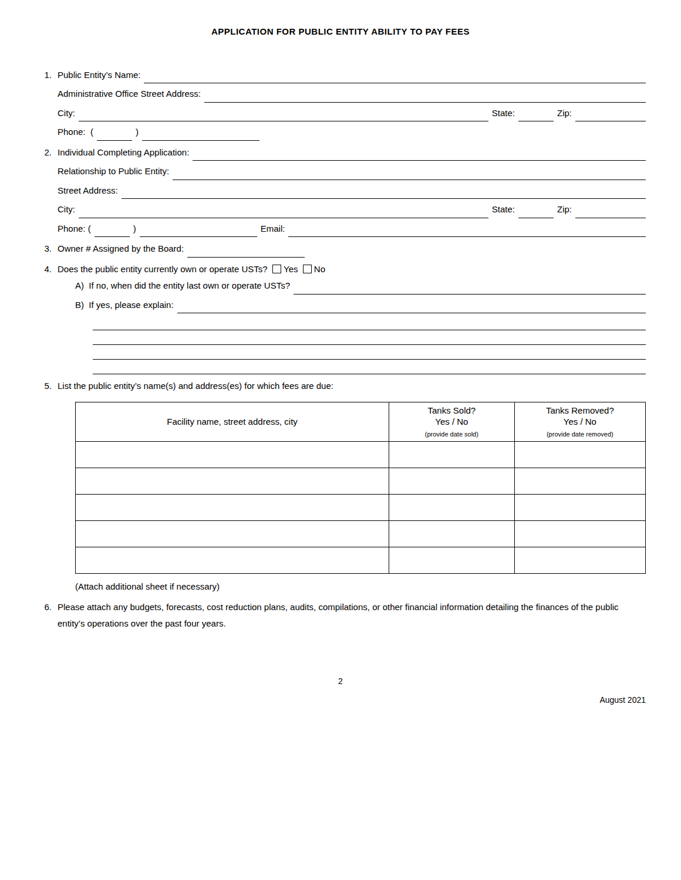APPLICATION FOR PUBLIC ENTITY ABILITY TO PAY FEES
Public Entity’s Name:
Administrative Office Street Address:
City: State: Zip:
Phone: ( )
Individual Completing Application:
Relationship to Public Entity:
Street Address:
City: State: Zip:
Phone: ( ) Email:
Owner # Assigned by the Board:
Does the public entity currently own or operate USTs? Yes No
A) If no, when did the entity last own or operate USTs?
B) If yes, please explain:
List the public entity’s name(s) and address(es) for which fees are due:
| Facility name, street address, city | Tanks Sold? Yes / No (provide date sold) | Tanks Removed? Yes / No (provide date removed) |
| --- | --- | --- |
(Attach additional sheet if necessary)
Please attach any budgets, forecasts, cost reduction plans, audits, compilations, or other financial information detailing the finances of the public entity’s operations over the past four years.
2
August 2021